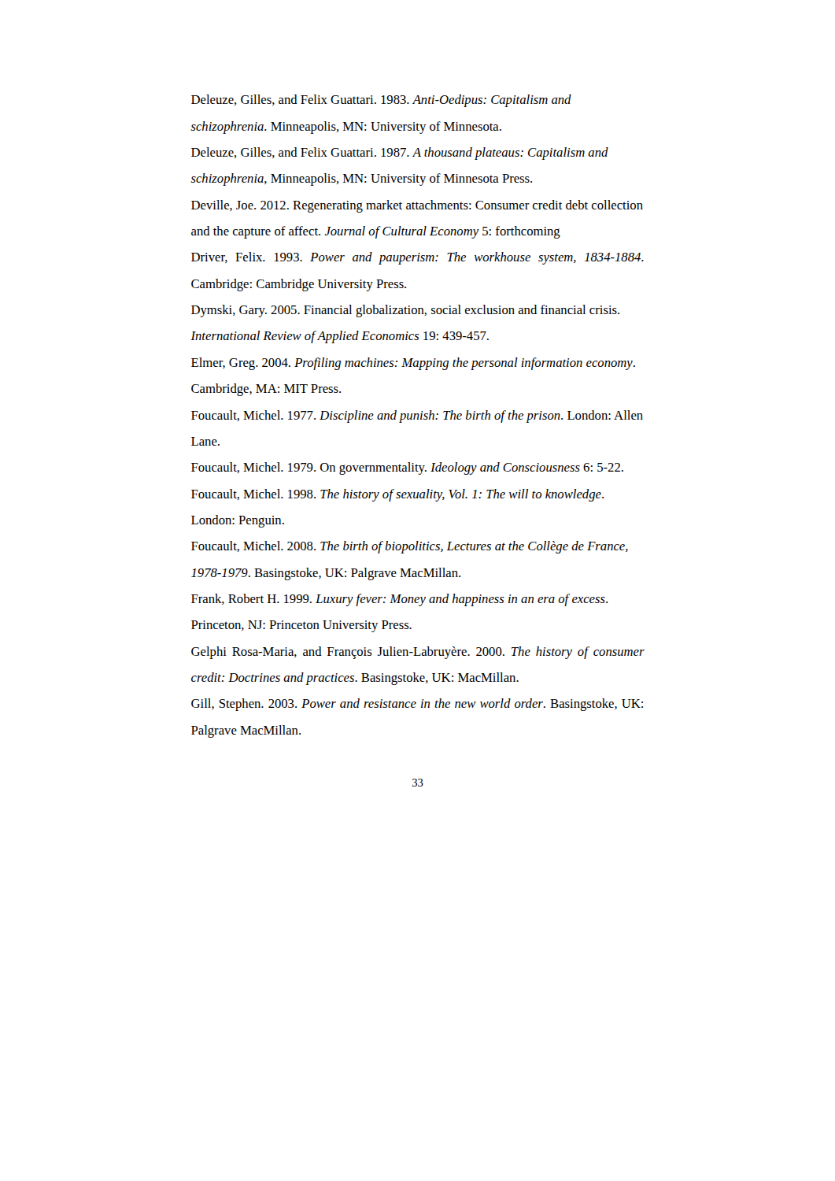Deleuze, Gilles, and Felix Guattari. 1983. Anti-Oedipus: Capitalism and schizophrenia. Minneapolis, MN: University of Minnesota.
Deleuze, Gilles, and Felix Guattari. 1987. A thousand plateaus: Capitalism and schizophrenia, Minneapolis, MN: University of Minnesota Press.
Deville, Joe. 2012. Regenerating market attachments: Consumer credit debt collection and the capture of affect. Journal of Cultural Economy 5: forthcoming
Driver, Felix. 1993. Power and pauperism: The workhouse system, 1834-1884. Cambridge: Cambridge University Press.
Dymski, Gary. 2005. Financial globalization, social exclusion and financial crisis. International Review of Applied Economics 19: 439-457.
Elmer, Greg. 2004. Profiling machines: Mapping the personal information economy. Cambridge, MA: MIT Press.
Foucault, Michel. 1977. Discipline and punish: The birth of the prison. London: Allen Lane.
Foucault, Michel. 1979. On governmentality. Ideology and Consciousness 6: 5-22.
Foucault, Michel. 1998. The history of sexuality, Vol. 1: The will to knowledge. London: Penguin.
Foucault, Michel. 2008. The birth of biopolitics, Lectures at the Collège de France, 1978-1979. Basingstoke, UK: Palgrave MacMillan.
Frank, Robert H. 1999. Luxury fever: Money and happiness in an era of excess. Princeton, NJ: Princeton University Press.
Gelphi Rosa-Maria, and François Julien-Labruyère. 2000. The history of consumer credit: Doctrines and practices. Basingstoke, UK: MacMillan.
Gill, Stephen. 2003. Power and resistance in the new world order. Basingstoke, UK: Palgrave MacMillan.
33